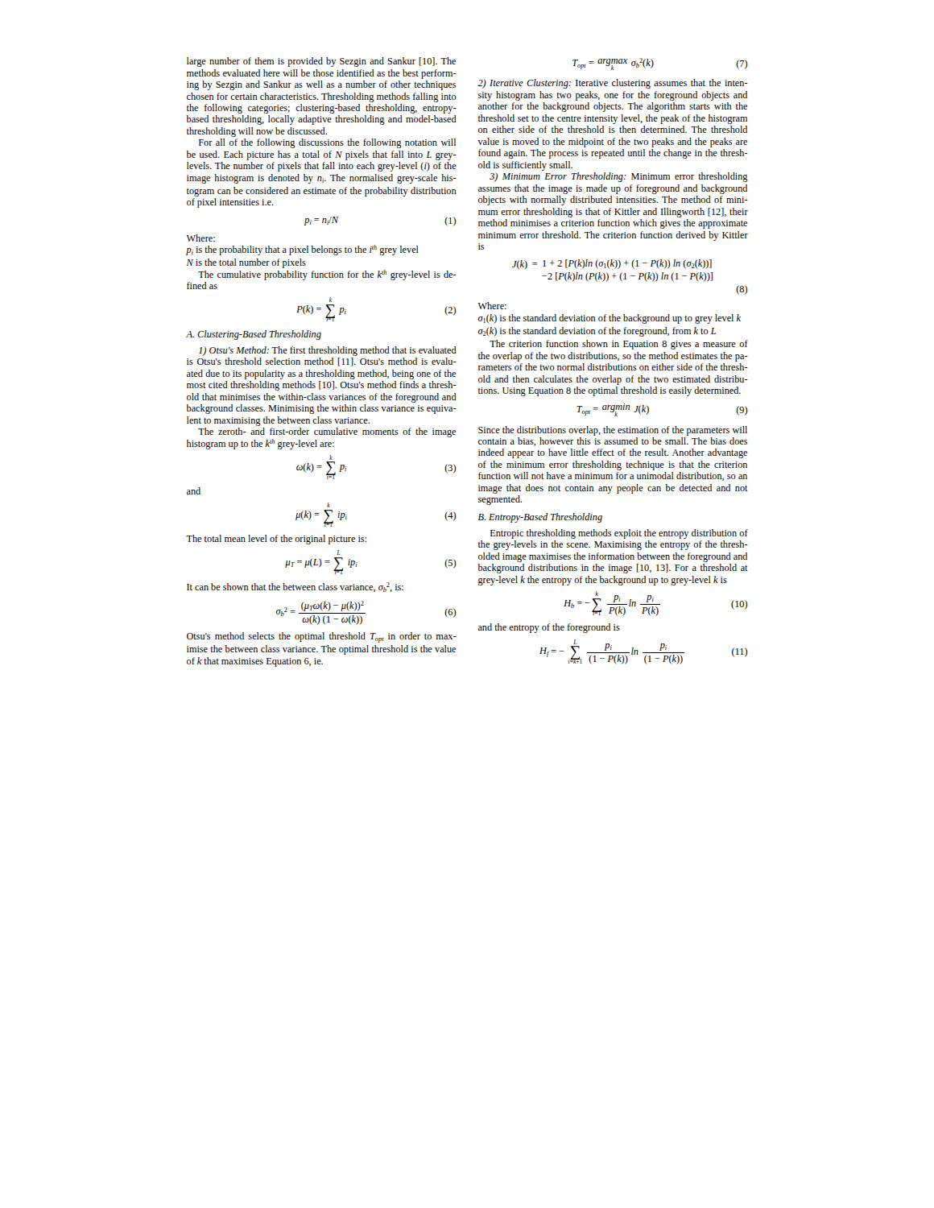large number of them is provided by Sezgin and Sankur [10]. The methods evaluated here will be those identified as the best performing by Sezgin and Sankur as well as a number of other techniques chosen for certain characteristics. Thresholding methods falling into the following categories; clustering-based thresholding, entropy-based thresholding, locally adaptive thresholding and model-based thresholding will now be discussed.
For all of the following discussions the following notation will be used. Each picture has a total of N pixels that fall into L grey-levels. The number of pixels that fall into each grey-level (i) of the image histogram is denoted by ni. The normalised grey-scale histogram can be considered an estimate of the probability distribution of pixel intensities i.e.
pi = ni/N (1)
Where:
pi is the probability that a pixel belongs to the ith grey level
N is the total number of pixels
The cumulative probability function for the kth grey-level is defined as
P(k) = k∑i=1 pi (2)
A. Clustering-Based Thresholding
1) Otsu's Method: The first thresholding method that is evaluated is Otsu's threshold selection method [11]. Otsu's method is evaluated due to its popularity as a thresholding method, being one of the most cited thresholding methods [10]. Otsu's method finds a threshold that minimises the within-class variances of the foreground and background classes. Minimising the within class variance is equivalent to maximising the between class variance.
The zeroth- and first-order cumulative moments of the image histogram up to the kth grey-level are:
ω(k) = k∑i=1 pi (3)
and
μ(k) = k∑i=1 ipi (4)
The total mean level of the original picture is:
μT = μ(L) = L∑i=1 ipi (5)
It can be shown that the between class variance, σb2, is:
σb2 = (μTω(k) − μ(k))2 ω(k) (1 − ω(k)) (6)
Otsu's method selects the optimal threshold Topt in order to maximise the between class variance. The optimal threshold is the value of k that maximises Equation 6, ie.
Topt = argmax k σb2(k) (7)
2) Iterative Clustering: Iterative clustering assumes that the intensity histogram has two peaks, one for the foreground objects and another for the background objects. The algorithm starts with the threshold set to the centre intensity level, the peak of the histogram on either side of the threshold is then determined. The threshold value is moved to the midpoint of the two peaks and the peaks are found again. The process is repeated until the change in the threshold is sufficiently small.
3) Minimum Error Thresholding: Minimum error thresholding assumes that the image is made up of foreground and background objects with normally distributed intensities. The method of minimum error thresholding is that of Kittler and Illingworth [12], their method minimises a criterion function which gives the approximate minimum error threshold. The criterion function derived by Kittler is
| J ( k ) | = | 1 + 2 [ P ( k ) ln ( σ 1 ( k )) + (1 − P ( k )) ln ( σ 2 ( k ))] |
| | | −2 [ P ( k ) ln ( P ( k )) + (1 − P ( k )) ln (1 − P ( k ))] |
(8)
Where:
σ1(k) is the standard deviation of the background up to grey level k
σ2(k) is the standard deviation of the foreground, from k to L
The criterion function shown in Equation 8 gives a measure of the overlap of the two distributions, so the method estimates the parameters of the two normal distributions on either side of the threshold and then calculates the overlap of the two estimated distributions. Using Equation 8 the optimal threshold is easily determined.
Topt = argmin k J(k) (9)
Since the distributions overlap, the estimation of the parameters will contain a bias, however this is assumed to be small. The bias does indeed appear to have little effect of the result. Another advantage of the minimum error thresholding technique is that the criterion function will not have a minimum for a unimodal distribution, so an image that does not contain any people can be detected and not segmented.
B. Entropy-Based Thresholding
Entropic thresholding methods exploit the entropy distribution of the grey-levels in the scene. Maximising the entropy of the thresholded image maximises the information between the foreground and background distributions in the image [10, 13]. For a threshold at grey-level k the entropy of the background up to grey-level k is
Hb = −k∑i=1 pi P(k) ln pi P(k) (10)
and the entropy of the foreground is
Hf = − L∑i=k+1 pi(1 − P(k)) ln pi(1 − P(k)) (11)